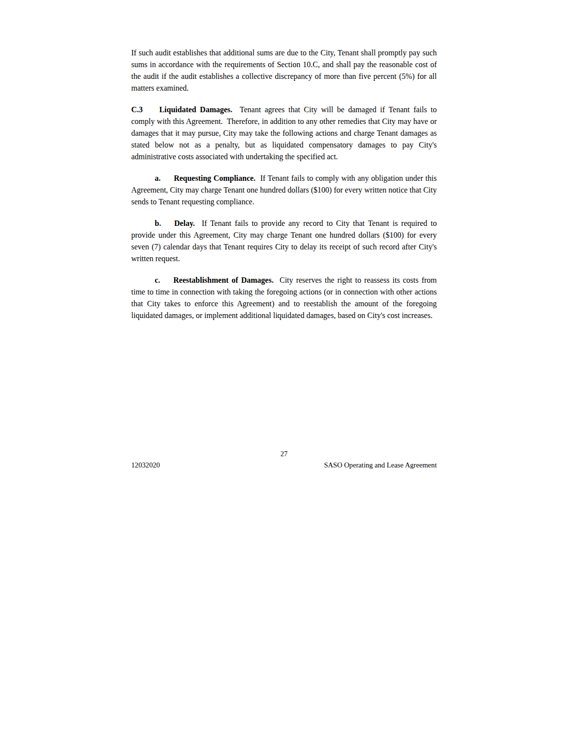If such audit establishes that additional sums are due to the City, Tenant shall promptly pay such sums in accordance with the requirements of Section 10.C, and shall pay the reasonable cost of the audit if the audit establishes a collective discrepancy of more than five percent (5%) for all matters examined.
C.3 Liquidated Damages. Tenant agrees that City will be damaged if Tenant fails to comply with this Agreement. Therefore, in addition to any other remedies that City may have or damages that it may pursue, City may take the following actions and charge Tenant damages as stated below not as a penalty, but as liquidated compensatory damages to pay City's administrative costs associated with undertaking the specified act.
a. Requesting Compliance. If Tenant fails to comply with any obligation under this Agreement, City may charge Tenant one hundred dollars ($100) for every written notice that City sends to Tenant requesting compliance.
b. Delay. If Tenant fails to provide any record to City that Tenant is required to provide under this Agreement, City may charge Tenant one hundred dollars ($100) for every seven (7) calendar days that Tenant requires City to delay its receipt of such record after City's written request.
c. Reestablishment of Damages. City reserves the right to reassess its costs from time to time in connection with taking the foregoing actions (or in connection with other actions that City takes to enforce this Agreement) and to reestablish the amount of the foregoing liquidated damages, or implement additional liquidated damages, based on City's cost increases.
27
12032020
SASO Operating and Lease Agreement